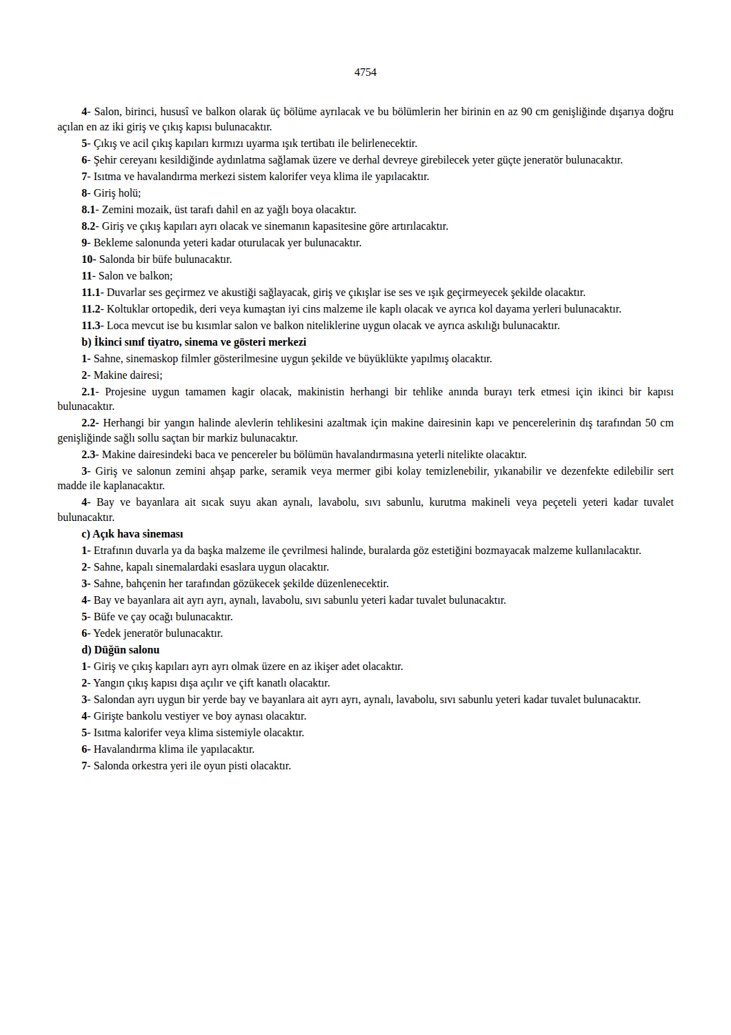4754
4- Salon, birinci, hususî ve balkon olarak üç bölüme ayrılacak ve bu bölümlerin her birinin en az 90 cm genişliğinde dışarıya doğru açılan en az iki giriş ve çıkış kapısı bulunacaktır.
5- Çıkış ve acil çıkış kapıları kırmızı uyarma ışık tertibatı ile belirlenecektir.
6- Şehir cereyanı kesildiğinde aydınlatma sağlamak üzere ve derhal devreye girebilecek yeter güçte jeneratör bulunacaktır.
7- Isıtma ve havalandırma merkezi sistem kalorifer veya klima ile yapılacaktır.
8- Giriş holü;
8.1- Zemini mozaik, üst tarafı dahil en az yağlı boya olacaktır.
8.2- Giriş ve çıkış kapıları ayrı olacak ve sinemanın kapasitesine göre artırılacaktır.
9- Bekleme salonunda yeteri kadar oturulacak yer bulunacaktır.
10- Salonda bir büfe bulunacaktır.
11- Salon ve balkon;
11.1- Duvarlar ses geçirmez ve akustiği sağlayacak, giriş ve çıkışlar ise ses ve ışık geçirmeyecek şekilde olacaktır.
11.2- Koltuklar ortopedik, deri veya kumaştan iyi cins malzeme ile kaplı olacak ve ayrıca kol dayama yerleri bulunacaktır.
11.3- Loca mevcut ise bu kısımlar salon ve balkon niteliklerine uygun olacak ve ayrıca askılığı bulunacaktır.
b) İkinci sınıf tiyatro, sinema ve gösteri merkezi
1- Sahne, sinemaskop filmler gösterilmesine uygun şekilde ve büyüklükte yapılmış olacaktır.
2- Makine dairesi;
2.1- Projesine uygun tamamen kagir olacak, makinistin herhangi bir tehlike anında burayı terk etmesi için ikinci bir kapısı bulunacaktır.
2.2- Herhangi bir yangın halinde alevlerin tehlikesini azaltmak için makine dairesinin kapı ve pencerelerinin dış tarafından 50 cm genişliğinde sağlı sollu saçtan bir markiz bulunacaktır.
2.3- Makine dairesindeki baca ve pencereler bu bölümün havalandırmasına yeterli nitelikte olacaktır.
3- Giriş ve salonun zemini ahşap parke, seramik veya mermer gibi kolay temizlenebilir, yıkanabilir ve dezenfekte edilebilir sert madde ile kaplanacaktır.
4- Bay ve bayanlara ait sıcak suyu akan aynalı, lavabolu, sıvı sabunlu, kurutma makineli veya peçeteli yeteri kadar tuvalet bulunacaktır.
c) Açık hava sineması
1- Etrafının duvarla ya da başka malzeme ile çevrilmesi halinde, buralarda göz estetiğini bozmayacak malzeme kullanılacaktır.
2- Sahne, kapalı sinemalardaki esaslara uygun olacaktır.
3- Sahne, bahçenin her tarafından gözükecek şekilde düzenlenecektir.
4- Bay ve bayanlara ait ayrı ayrı, aynalı, lavabolu, sıvı sabunlu yeteri kadar tuvalet bulunacaktır.
5- Büfe ve çay ocağı bulunacaktır.
6- Yedek jeneratör bulunacaktır.
d) Düğün salonu
1- Giriş ve çıkış kapıları ayrı ayrı olmak üzere en az ikişer adet olacaktır.
2- Yangın çıkış kapısı dışa açılır ve çift kanatlı olacaktır.
3- Salondan ayrı uygun bir yerde bay ve bayanlara ait ayrı ayrı, aynalı, lavabolu, sıvı sabunlu yeteri kadar tuvalet bulunacaktır.
4- Girişte bankolu vestiyer ve boy aynası olacaktır.
5- Isıtma kalorifer veya klima sistemiyle olacaktır.
6- Havalandırma klima ile yapılacaktır.
7- Salonda orkestra yeri ile oyun pisti olacaktır.